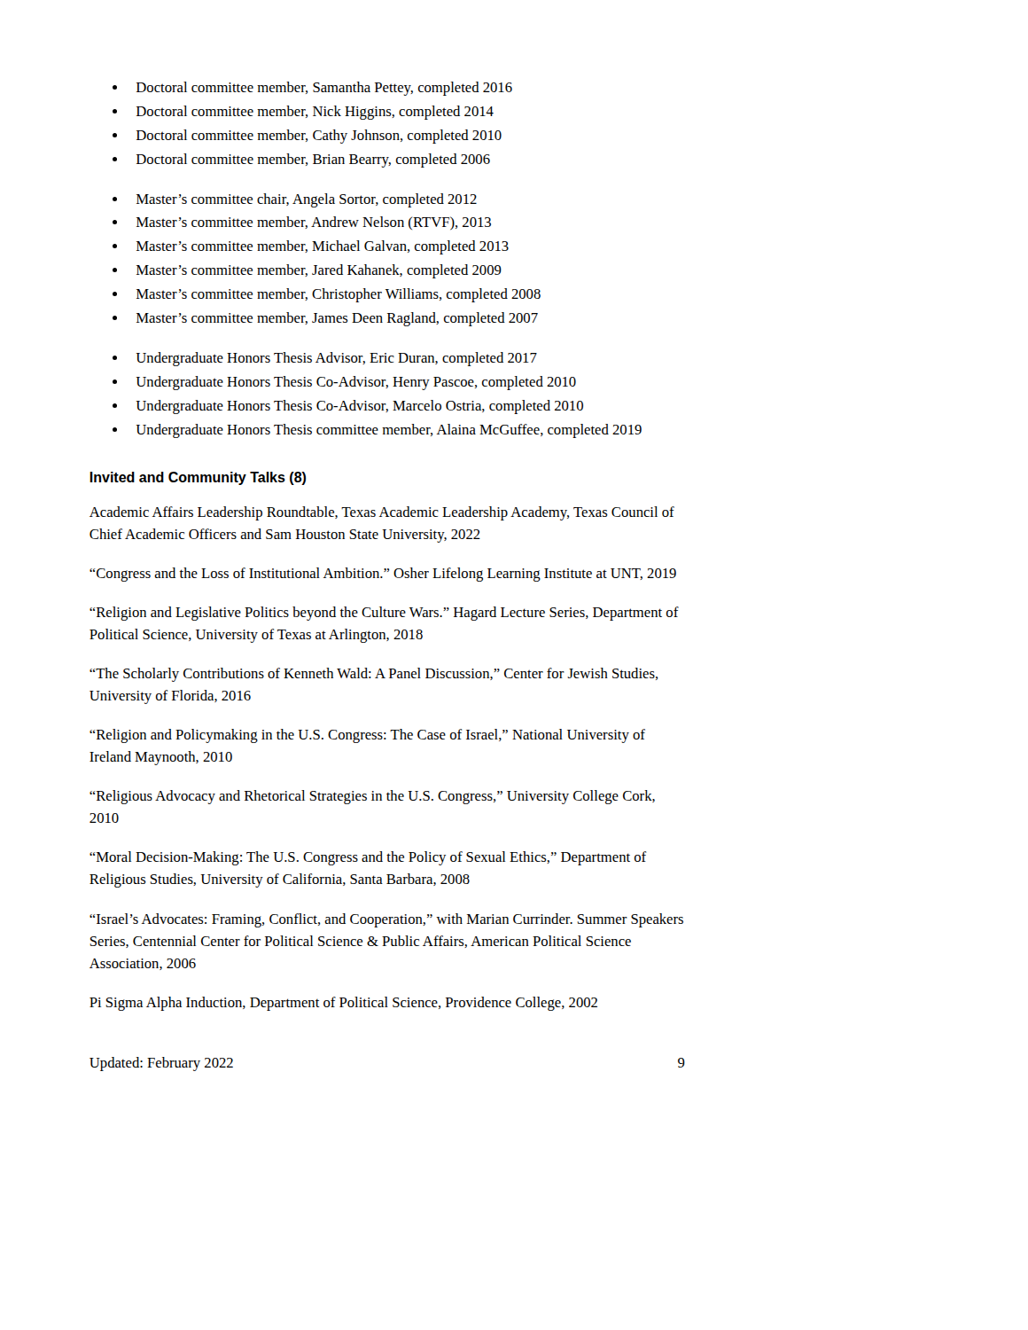Doctoral committee member, Samantha Pettey, completed 2016
Doctoral committee member, Nick Higgins, completed 2014
Doctoral committee member, Cathy Johnson, completed 2010
Doctoral committee member, Brian Bearry, completed 2006
Master’s committee chair, Angela Sortor, completed 2012
Master’s committee member, Andrew Nelson (RTVF), 2013
Master’s committee member, Michael Galvan, completed 2013
Master’s committee member, Jared Kahanek, completed 2009
Master’s committee member, Christopher Williams, completed 2008
Master’s committee member, James Deen Ragland, completed 2007
Undergraduate Honors Thesis Advisor, Eric Duran, completed 2017
Undergraduate Honors Thesis Co-Advisor, Henry Pascoe, completed 2010
Undergraduate Honors Thesis Co-Advisor, Marcelo Ostria, completed 2010
Undergraduate Honors Thesis committee member, Alaina McGuffee, completed 2019
Invited and Community Talks (8)
Academic Affairs Leadership Roundtable, Texas Academic Leadership Academy, Texas Council of Chief Academic Officers and Sam Houston State University, 2022
“Congress and the Loss of Institutional Ambition.” Osher Lifelong Learning Institute at UNT, 2019
“Religion and Legislative Politics beyond the Culture Wars.” Hagard Lecture Series, Department of Political Science, University of Texas at Arlington, 2018
“The Scholarly Contributions of Kenneth Wald: A Panel Discussion,” Center for Jewish Studies, University of Florida, 2016
“Religion and Policymaking in the U.S. Congress: The Case of Israel,” National University of Ireland Maynooth, 2010
“Religious Advocacy and Rhetorical Strategies in the U.S. Congress,” University College Cork, 2010
“Moral Decision-Making: The U.S. Congress and the Policy of Sexual Ethics,” Department of Religious Studies, University of California, Santa Barbara, 2008
“Israel’s Advocates: Framing, Conflict, and Cooperation,” with Marian Currinder. Summer Speakers Series, Centennial Center for Political Science & Public Affairs, American Political Science Association, 2006
Pi Sigma Alpha Induction, Department of Political Science, Providence College, 2002
Updated: February 2022 9